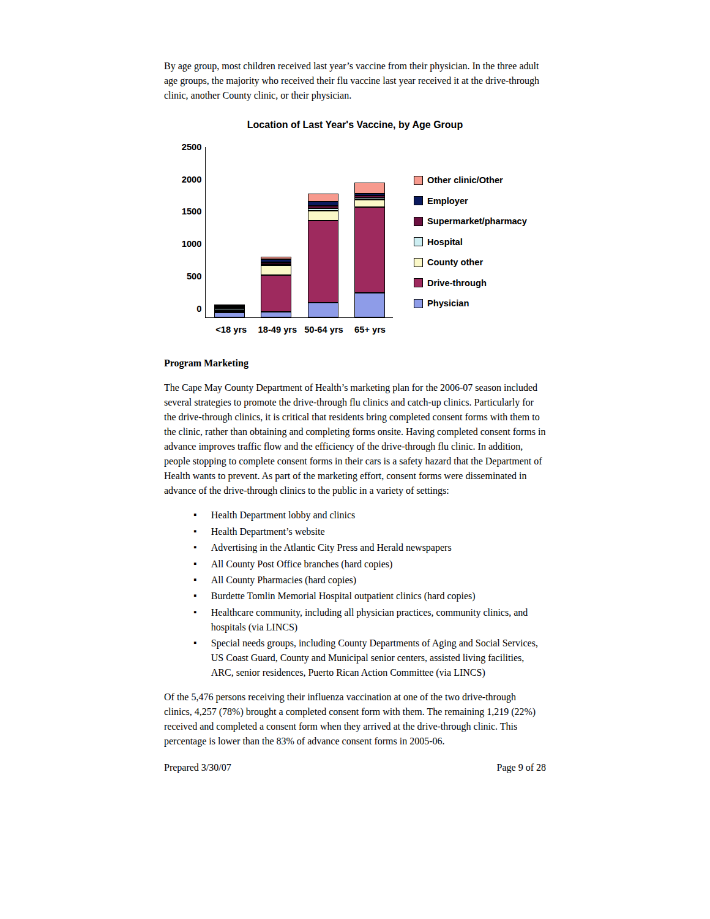By age group, most children received last year’s vaccine from their physician. In the three adult age groups, the majority who received their flu vaccine last year received it at the drive-through clinic, another County clinic, or their physician.
Location of Last Year's Vaccine, by Age Group
2500 2000 1500 1000 500 0
<18 yrs 18-49 yrs 50-64 yrs 65+ yrs
Other clinic/Other
Employer
Supermarket/pharmacy
Hospital
County other
Drive-through
Physician
Program Marketing
The Cape May County Department of Health’s marketing plan for the 2006-07 season included several strategies to promote the drive-through flu clinics and catch-up clinics. Particularly for the drive-through clinics, it is critical that residents bring completed consent forms with them to the clinic, rather than obtaining and completing forms onsite. Having completed consent forms in advance improves traffic flow and the efficiency of the drive-through flu clinic. In addition, people stopping to complete consent forms in their cars is a safety hazard that the Department of Health wants to prevent. As part of the marketing effort, consent forms were disseminated in advance of the drive-through clinics to the public in a variety of settings:
Health Department lobby and clinics
Health Department’s website
Advertising in the Atlantic City Press and Herald newspapers
All County Post Office branches (hard copies)
All County Pharmacies (hard copies)
Burdette Tomlin Memorial Hospital outpatient clinics (hard copies)
Healthcare community, including all physician practices, community clinics, and hospitals (via LINCS)
Special needs groups, including County Departments of Aging and Social Services, US Coast Guard, County and Municipal senior centers, assisted living facilities, ARC, senior residences, Puerto Rican Action Committee (via LINCS)
Of the 5,476 persons receiving their influenza vaccination at one of the two drive-through clinics, 4,257 (78%) brought a completed consent form with them. The remaining 1,219 (22%) received and completed a consent form when they arrived at the drive-through clinic. This percentage is lower than the 83% of advance consent forms in 2005-06.
Prepared 3/30/07 Page 9 of 28